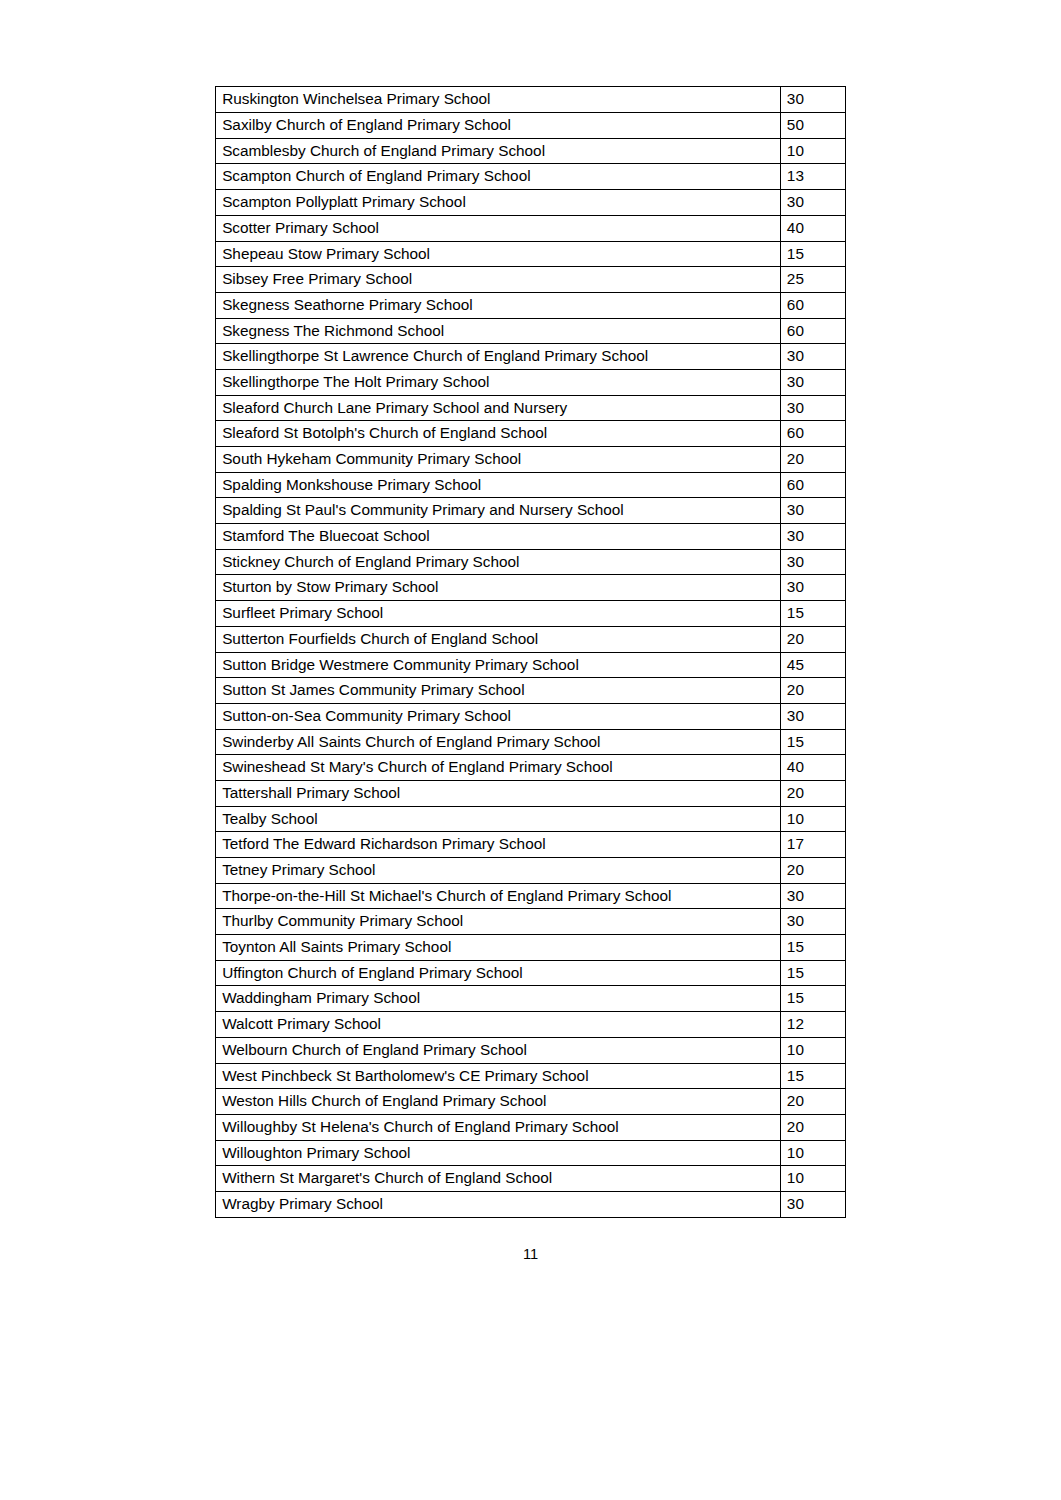| Ruskington Winchelsea Primary School | 30 |
| Saxilby Church of England Primary School | 50 |
| Scamblesby Church of England Primary School | 10 |
| Scampton Church of England Primary School | 13 |
| Scampton Pollyplatt Primary School | 30 |
| Scotter Primary School | 40 |
| Shepeau Stow Primary School | 15 |
| Sibsey Free Primary School | 25 |
| Skegness Seathorne Primary School | 60 |
| Skegness The Richmond School | 60 |
| Skellingthorpe St Lawrence Church of England Primary School | 30 |
| Skellingthorpe The Holt Primary School | 30 |
| Sleaford Church Lane Primary School and Nursery | 30 |
| Sleaford St Botolph's Church of England School | 60 |
| South Hykeham Community Primary School | 20 |
| Spalding Monkshouse Primary School | 60 |
| Spalding St Paul's Community Primary and Nursery School | 30 |
| Stamford The Bluecoat School | 30 |
| Stickney Church of England Primary School | 30 |
| Sturton by Stow Primary School | 30 |
| Surfleet Primary School | 15 |
| Sutterton Fourfields Church of England School | 20 |
| Sutton Bridge Westmere Community Primary School | 45 |
| Sutton St James Community Primary School | 20 |
| Sutton-on-Sea Community Primary School | 30 |
| Swinderby All Saints Church of England Primary School | 15 |
| Swineshead St Mary's Church of England Primary School | 40 |
| Tattershall Primary School | 20 |
| Tealby School | 10 |
| Tetford The Edward Richardson Primary School | 17 |
| Tetney Primary School | 20 |
| Thorpe-on-the-Hill St Michael's Church of England Primary School | 30 |
| Thurlby Community Primary School | 30 |
| Toynton All Saints Primary School | 15 |
| Uffington Church of England Primary School | 15 |
| Waddingham Primary School | 15 |
| Walcott Primary School | 12 |
| Welbourn Church of England Primary School | 10 |
| West Pinchbeck St Bartholomew's CE Primary School | 15 |
| Weston Hills Church of England Primary School | 20 |
| Willoughby St Helena's Church of England Primary School | 20 |
| Willoughton Primary School | 10 |
| Withern St Margaret's Church of England School | 10 |
| Wragby Primary School | 30 |
11